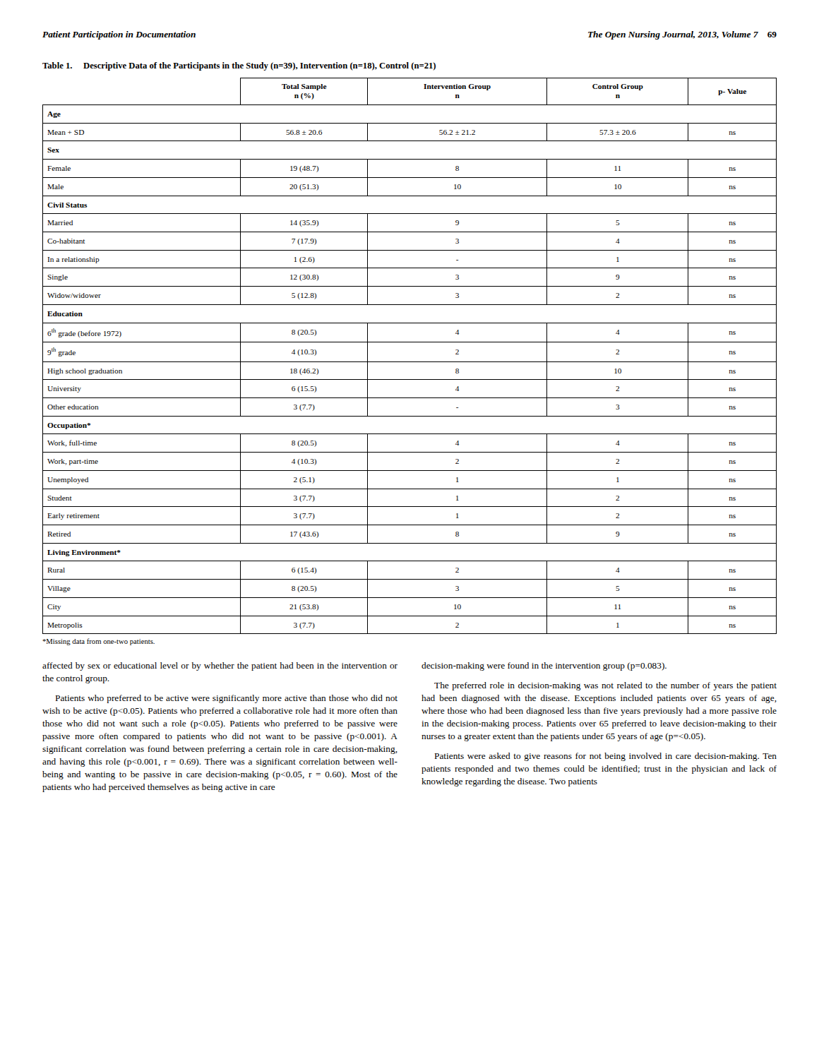Patient Participation in Documentation
The Open Nursing Journal, 2013, Volume 7 69
Table 1. Descriptive Data of the Participants in the Study (n=39), Intervention (n=18), Control (n=21)
| | Total Sample n (%) | Intervention Group n | Control Group n | p- Value |
| --- | --- | --- | --- | --- |
| Age |
| Mean + SD | 56.8 ± 20.6 | 56.2 ± 21.2 | 57.3 ± 20.6 | ns |
| Sex |
| Female | 19 (48.7) | 8 | 11 | ns |
| Male | 20 (51.3) | 10 | 10 | ns |
| Civil Status |
| Married | 14 (35.9) | 9 | 5 | ns |
| Co-habitant | 7 (17.9) | 3 | 4 | ns |
| In a relationship | 1 (2.6) | - | 1 | ns |
| Single | 12 (30.8) | 3 | 9 | ns |
| Widow/widower | 5 (12.8) | 3 | 2 | ns |
| Education |
| 6 th grade (before 1972) | 8 (20.5) | 4 | 4 | ns |
| 9 th grade | 4 (10.3) | 2 | 2 | ns |
| High school graduation | 18 (46.2) | 8 | 10 | ns |
| University | 6 (15.5) | 4 | 2 | ns |
| Other education | 3 (7.7) | - | 3 | ns |
| Occupation* |
| Work, full-time | 8 (20.5) | 4 | 4 | ns |
| Work, part-time | 4 (10.3) | 2 | 2 | ns |
| Unemployed | 2 (5.1) | 1 | 1 | ns |
| Student | 3 (7.7) | 1 | 2 | ns |
| Early retirement | 3 (7.7) | 1 | 2 | ns |
| Retired | 17 (43.6) | 8 | 9 | ns |
| Living Environment* |
| Rural | 6 (15.4) | 2 | 4 | ns |
| Village | 8 (20.5) | 3 | 5 | ns |
| City | 21 (53.8) | 10 | 11 | ns |
| Metropolis | 3 (7.7) | 2 | 1 | ns |
*Missing data from one-two patients.
affected by sex or educational level or by whether the patient had been in the intervention or the control group.
Patients who preferred to be active were significantly more active than those who did not wish to be active (p<0.05). Patients who preferred a collaborative role had it more often than those who did not want such a role (p<0.05). Patients who preferred to be passive were passive more often compared to patients who did not want to be passive (p<0.001). A significant correlation was found between preferring a certain role in care decision-making, and having this role (p<0.001, r = 0.69). There was a significant correlation between well-being and wanting to be passive in care decision-making (p<0.05, r = 0.60). Most of the patients who had perceived themselves as being active in care
decision-making were found in the intervention group (p=0.083).
The preferred role in decision-making was not related to the number of years the patient had been diagnosed with the disease. Exceptions included patients over 65 years of age, where those who had been diagnosed less than five years previously had a more passive role in the decision-making process. Patients over 65 preferred to leave decision-making to their nurses to a greater extent than the patients under 65 years of age (p=<0.05).
Patients were asked to give reasons for not being involved in care decision-making. Ten patients responded and two themes could be identified; trust in the physician and lack of knowledge regarding the disease. Two patients